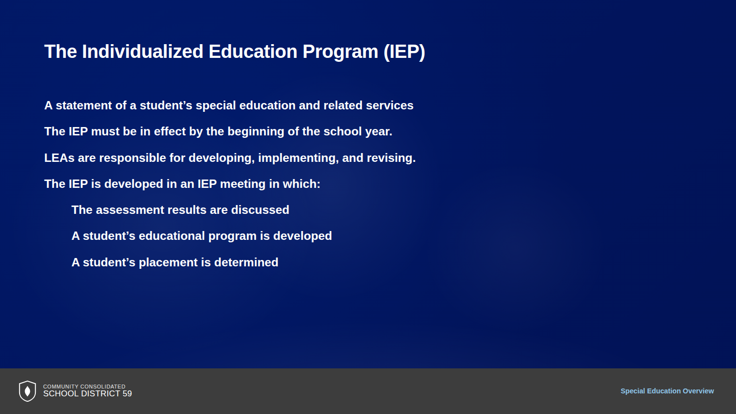The Individualized Education Program (IEP)
A statement of a student’s special education and related services
The IEP must be in effect by the beginning of the school year.
LEAs are responsible for developing, implementing, and revising.
The IEP is developed in an IEP meeting in which:
The assessment results are discussed
A student’s educational program is developed
A student’s placement is determined
Community Consolidated
School District 59
Special Education Overview